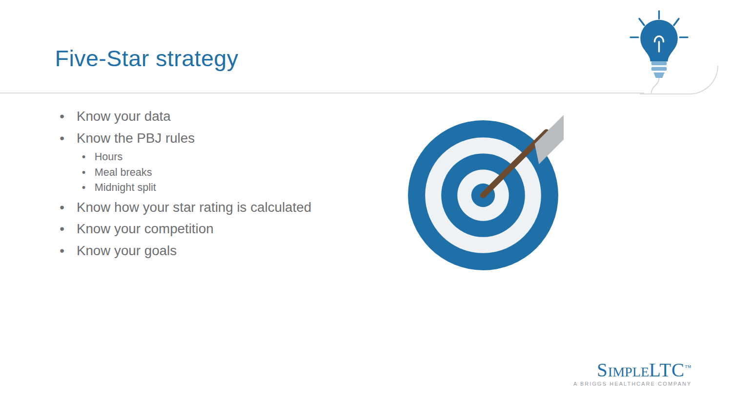Five-Star strategy
Know your data
Know the PBJ rules
Hours
Meal breaks
Midnight split
Know how your star rating is calculated
Know your competition
Know your goals
SIMPLELTC™
A Briggs Healthcare Company